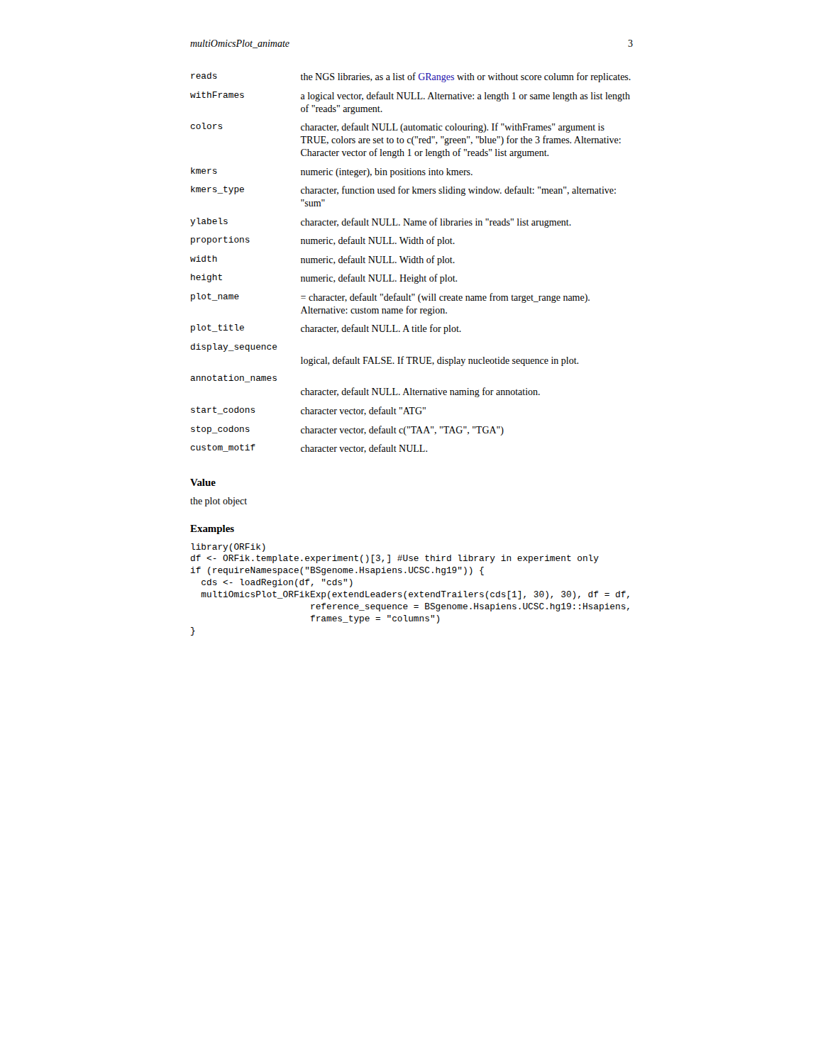multiOmicsPlot_animate
3
| reads | the NGS libraries, as a list of GRanges with or without score column for replicates. |
| withFrames | a logical vector, default NULL. Alternative: a length 1 or same length as list length of "reads" argument. |
| colors | character, default NULL (automatic colouring). If "withFrames" argument is TRUE, colors are set to to c("red", "green", "blue") for the 3 frames. Alternative: Character vector of length 1 or length of "reads" list argument. |
| kmers | numeric (integer), bin positions into kmers. |
| kmers_type | character, function used for kmers sliding window. default: "mean", alternative: "sum" |
| ylabels | character, default NULL. Name of libraries in "reads" list arugment. |
| proportions | numeric, default NULL. Width of plot. |
| width | numeric, default NULL. Width of plot. |
| height | numeric, default NULL. Height of plot. |
| plot_name | = character, default "default" (will create name from target_range name). Alternative: custom name for region. |
| plot_title | character, default NULL. A title for plot. |
display_sequence
logical, default FALSE. If TRUE, display nucleotide sequence in plot.
annotation_names
character, default NULL. Alternative naming for annotation.
| start_codons | character vector, default "ATG" |
| stop_codons | character vector, default c("TAA", "TAG", "TGA") |
| custom_motif | character vector, default NULL. |
Value
the plot object
Examples
library(ORFik)
df <- ORFik.template.experiment()[3,] #Use third library in experiment only
if (requireNamespace("BSgenome.Hsapiens.UCSC.hg19")) {
  cds <- loadRegion(df, "cds")
  multiOmicsPlot_ORFikExp(extendLeaders(extendTrailers(cds[1], 30), 30), df = df,
                      reference_sequence = BSgenome.Hsapiens.UCSC.hg19::Hsapiens,
                      frames_type = "columns")
}